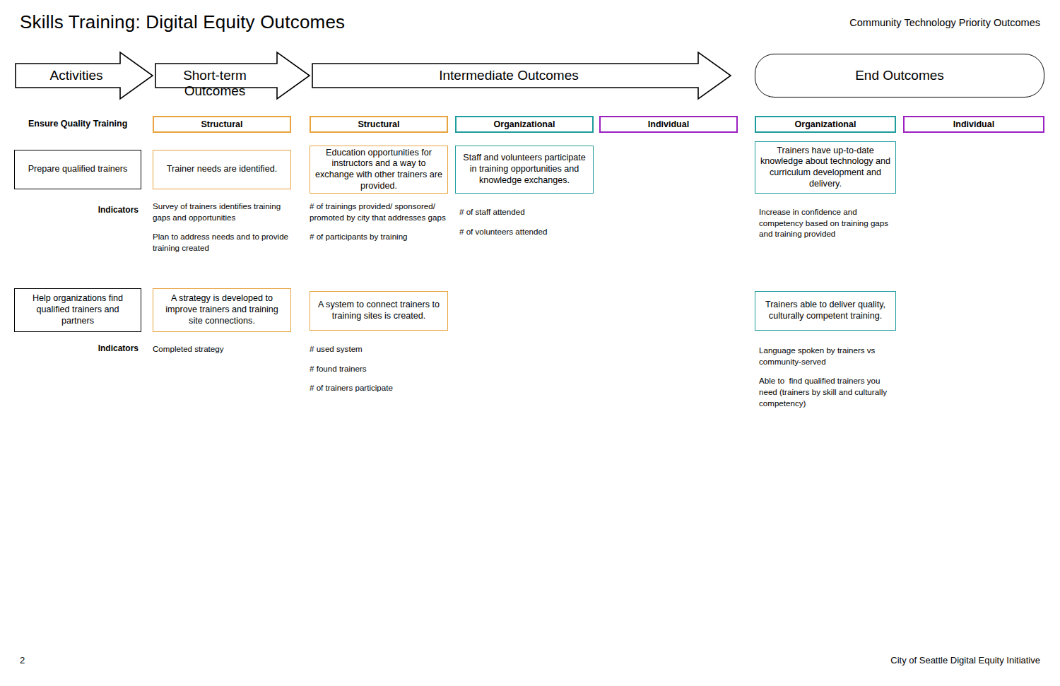Skills Training: Digital Equity Outcomes
Community Technology Priority Outcomes
Activities
Short-term Outcomes
Intermediate Outcomes
End Outcomes
Ensure Quality Training
Structural
Structural
Organizational
Individual
Organizational
Individual
Prepare qualified trainers
Trainer needs are identified.
Education opportunities for instructors and a way to exchange with other trainers are provided.
Staff and volunteers participate in training opportunities and knowledge exchanges.
Trainers have up-to-date knowledge about technology and curriculum development and delivery.
Indicators
Survey of trainers identifies training gaps and opportunities
Plan to address needs and to provide training created
# of trainings provided/ sponsored/ promoted by city that addresses gaps
# of participants by training
# of staff attended
# of volunteers attended
Increase in confidence and competency based on training gaps and training provided
Help organizations find qualified trainers and partners
A strategy is developed to improve trainers and training site connections.
A system to connect trainers to training sites is created.
Trainers able to deliver quality, culturally competent training.
Indicators
Completed strategy
# used system
# found trainers
# of trainers participate
Language spoken by trainers vs community-served
Able to find qualified trainers you need (trainers by skill and culturally competency)
2
City of Seattle Digital Equity Initiative